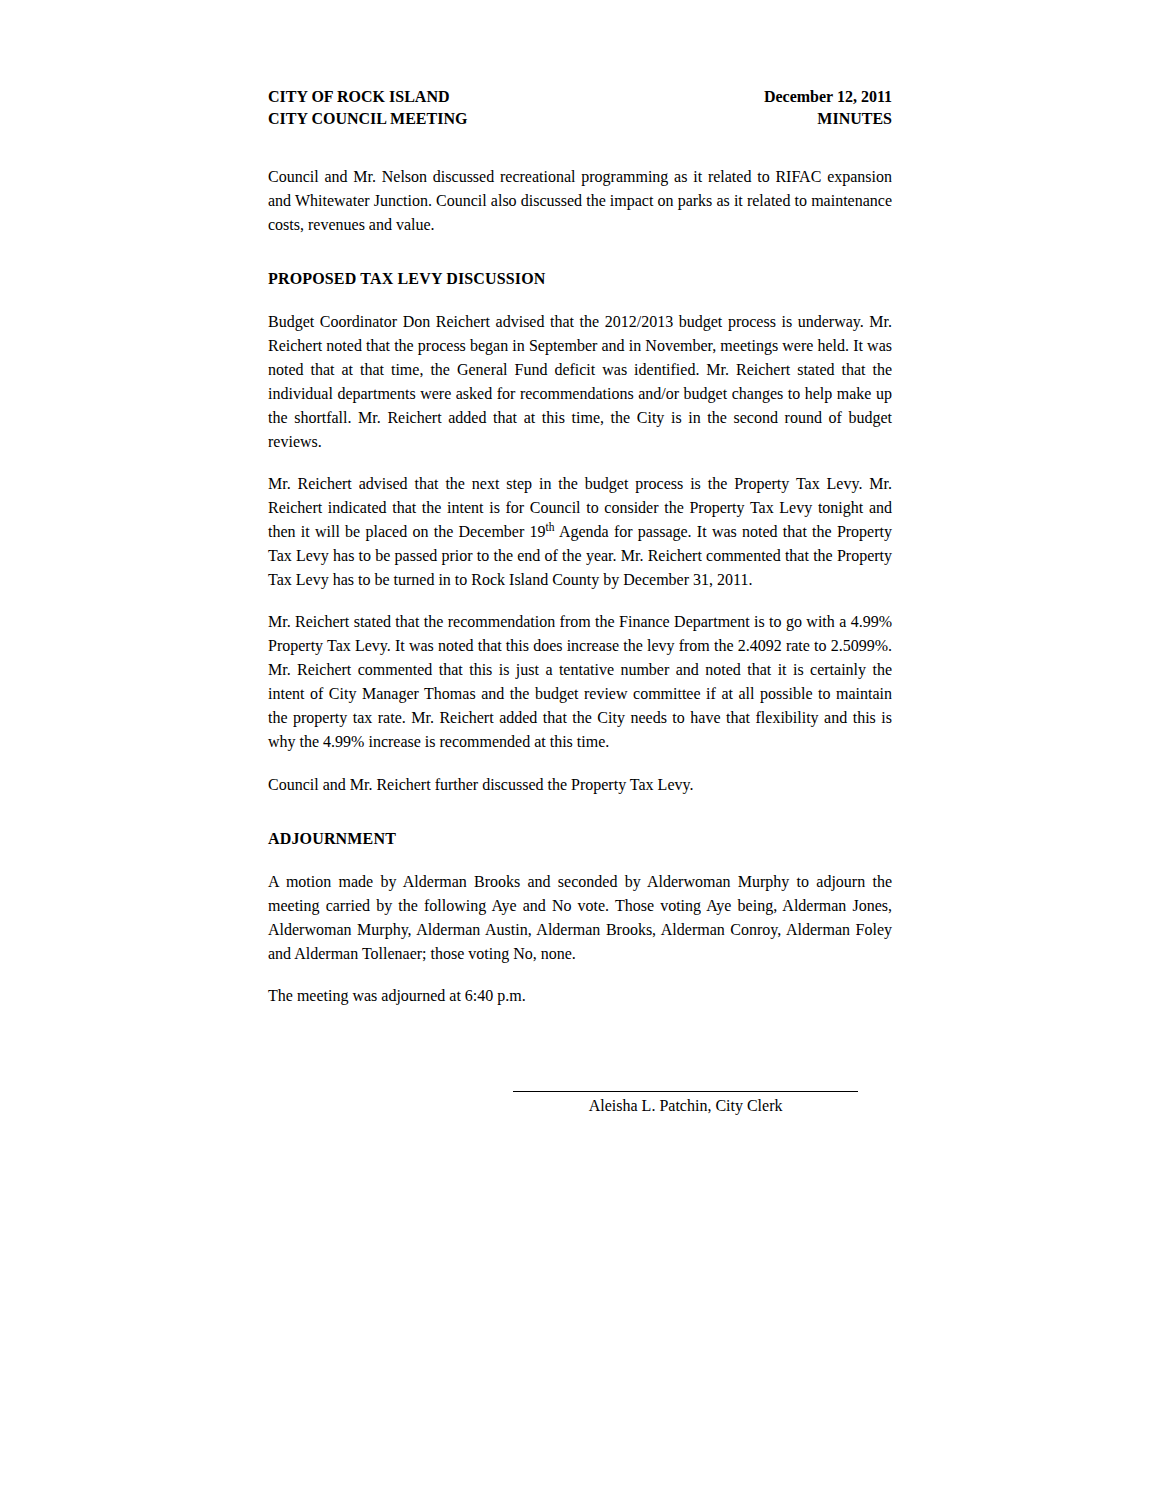| CITY OF ROCK ISLAND | December 12, 2011 |
| CITY COUNCIL MEETING | MINUTES |
Council and Mr. Nelson discussed recreational programming as it related to RIFAC expansion and Whitewater Junction. Council also discussed the impact on parks as it related to maintenance costs, revenues and value.
Proposed Tax Levy Discussion
Budget Coordinator Don Reichert advised that the 2012/2013 budget process is underway. Mr. Reichert noted that the process began in September and in November, meetings were held. It was noted that at that time, the General Fund deficit was identified. Mr. Reichert stated that the individual departments were asked for recommendations and/or budget changes to help make up the shortfall. Mr. Reichert added that at this time, the City is in the second round of budget reviews.
Mr. Reichert advised that the next step in the budget process is the Property Tax Levy. Mr. Reichert indicated that the intent is for Council to consider the Property Tax Levy tonight and then it will be placed on the December 19th Agenda for passage. It was noted that the Property Tax Levy has to be passed prior to the end of the year. Mr. Reichert commented that the Property Tax Levy has to be turned in to Rock Island County by December 31, 2011.
Mr. Reichert stated that the recommendation from the Finance Department is to go with a 4.99% Property Tax Levy. It was noted that this does increase the levy from the 2.4092 rate to 2.5099%. Mr. Reichert commented that this is just a tentative number and noted that it is certainly the intent of City Manager Thomas and the budget review committee if at all possible to maintain the property tax rate. Mr. Reichert added that the City needs to have that flexibility and this is why the 4.99% increase is recommended at this time.
Council and Mr. Reichert further discussed the Property Tax Levy.
Adjournment
A motion made by Alderman Brooks and seconded by Alderwoman Murphy to adjourn the meeting carried by the following Aye and No vote. Those voting Aye being, Alderman Jones, Alderwoman Murphy, Alderman Austin, Alderman Brooks, Alderman Conroy, Alderman Foley and Alderman Tollenaer; those voting No, none.
The meeting was adjourned at 6:40 p.m.
Aleisha L. Patchin, City Clerk